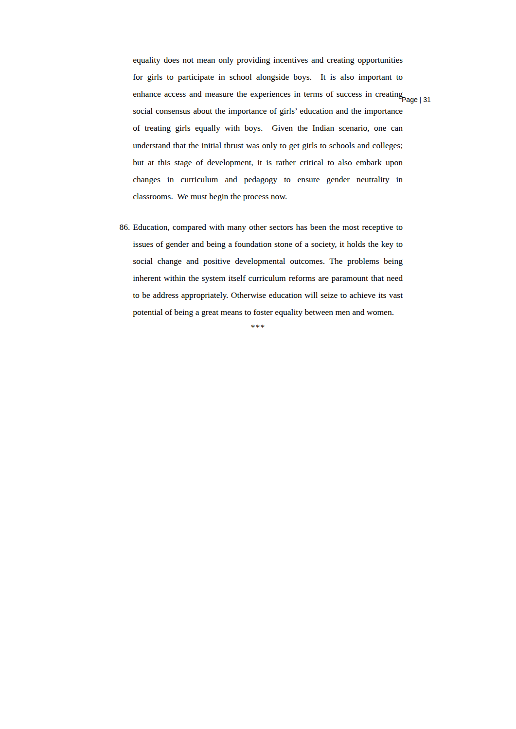Page | 31
equality does not mean only providing incentives and creating opportunities for girls to participate in school alongside boys. It is also important to enhance access and measure the experiences in terms of success in creating social consensus about the importance of girls’ education and the importance of treating girls equally with boys. Given the Indian scenario, one can understand that the initial thrust was only to get girls to schools and colleges; but at this stage of development, it is rather critical to also embark upon changes in curriculum and pedagogy to ensure gender neutrality in classrooms. We must begin the process now.
Education, compared with many other sectors has been the most receptive to issues of gender and being a foundation stone of a society, it holds the key to social change and positive developmental outcomes. The problems being inherent within the system itself curriculum reforms are paramount that need to be address appropriately. Otherwise education will seize to achieve its vast potential of being a great means to foster equality between men and women.
***